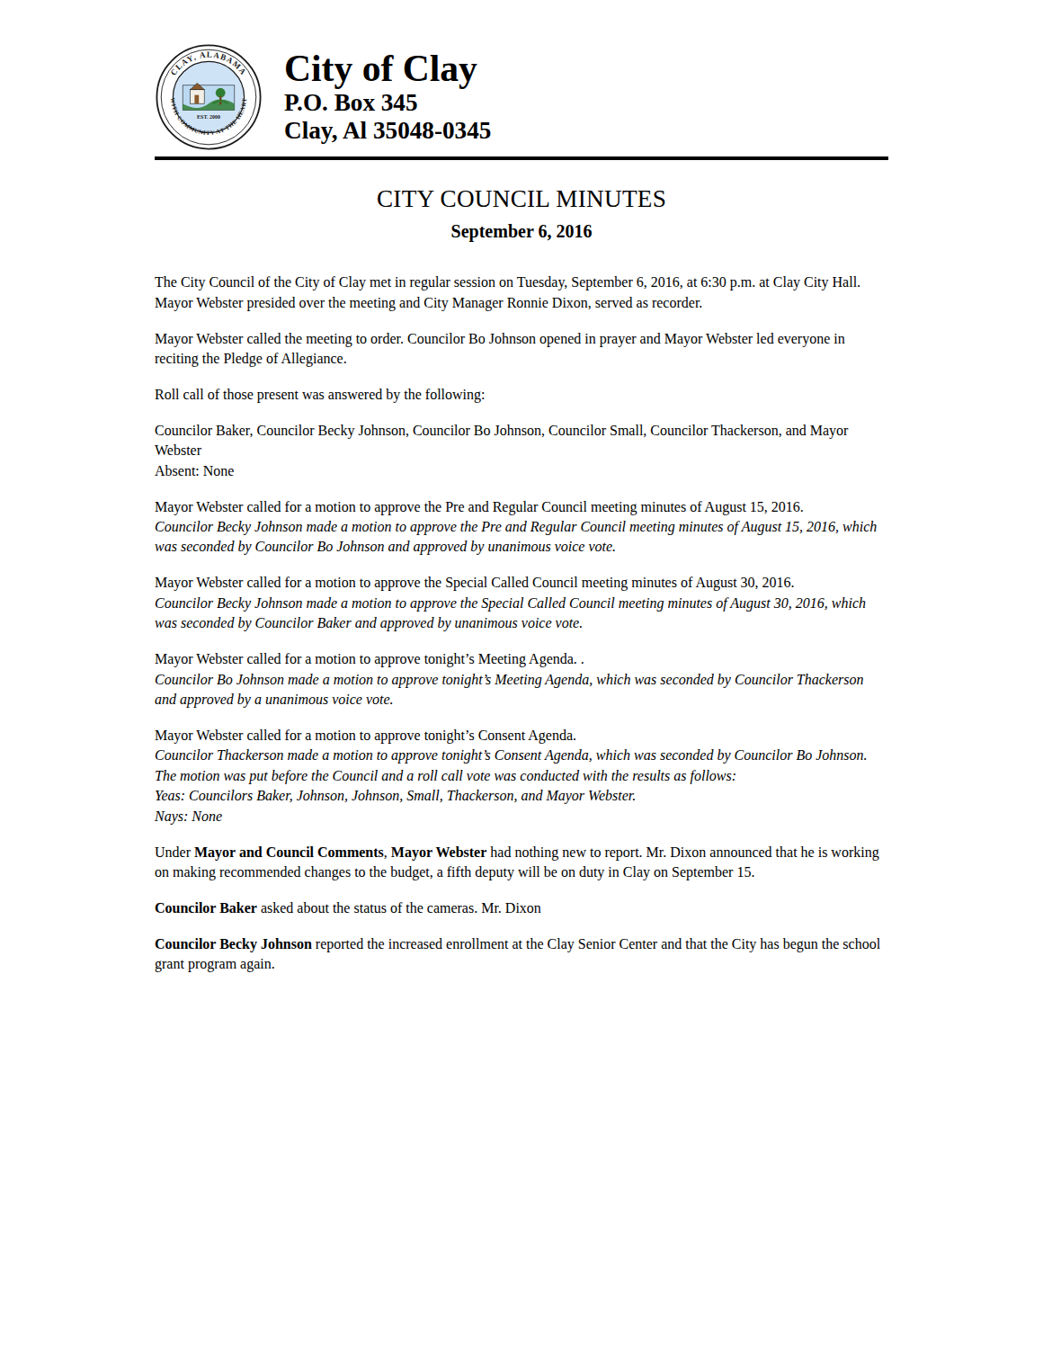City of Clay, Alabama Seal CLAY, ALABAMA WITH COMMUNITY AT THE HEART EST. 2000
City of Clay
P.O. Box 345
Clay, Al 35048-0345
CITY COUNCIL MINUTES
September 6, 2016
The City Council of the City of Clay met in regular session on Tuesday, September 6, 2016, at 6:30 p.m. at Clay City Hall. Mayor Webster presided over the meeting and City Manager Ronnie Dixon, served as recorder.
Mayor Webster called the meeting to order. Councilor Bo Johnson opened in prayer and Mayor Webster led everyone in reciting the Pledge of Allegiance.
Roll call of those present was answered by the following:
Councilor Baker, Councilor Becky Johnson, Councilor Bo Johnson, Councilor Small, Councilor Thackerson, and Mayor Webster
Absent: None
Mayor Webster called for a motion to approve the Pre and Regular Council meeting minutes of August 15, 2016.
Councilor Becky Johnson made a motion to approve the Pre and Regular Council meeting minutes of August 15, 2016, which was seconded by Councilor Bo Johnson and approved by unanimous voice vote.
Mayor Webster called for a motion to approve the Special Called Council meeting minutes of August 30, 2016.
Councilor Becky Johnson made a motion to approve the Special Called Council meeting minutes of August 30, 2016, which was seconded by Councilor Baker and approved by unanimous voice vote.
Mayor Webster called for a motion to approve tonight’s Meeting Agenda. .
Councilor Bo Johnson made a motion to approve tonight’s Meeting Agenda, which was seconded by Councilor Thackerson and approved by a unanimous voice vote.
Mayor Webster called for a motion to approve tonight’s Consent Agenda.
Councilor Thackerson made a motion to approve tonight’s Consent Agenda, which was seconded by Councilor Bo Johnson. The motion was put before the Council and a roll call vote was conducted with the results as follows:
Yeas: Councilors Baker, Johnson, Johnson, Small, Thackerson, and Mayor Webster.
Nays: None
Under Mayor and Council Comments, Mayor Webster had nothing new to report. Mr. Dixon announced that he is working on making recommended changes to the budget, a fifth deputy will be on duty in Clay on September 15.
Councilor Baker asked about the status of the cameras. Mr. Dixon
Councilor Becky Johnson reported the increased enrollment at the Clay Senior Center and that the City has begun the school grant program again.